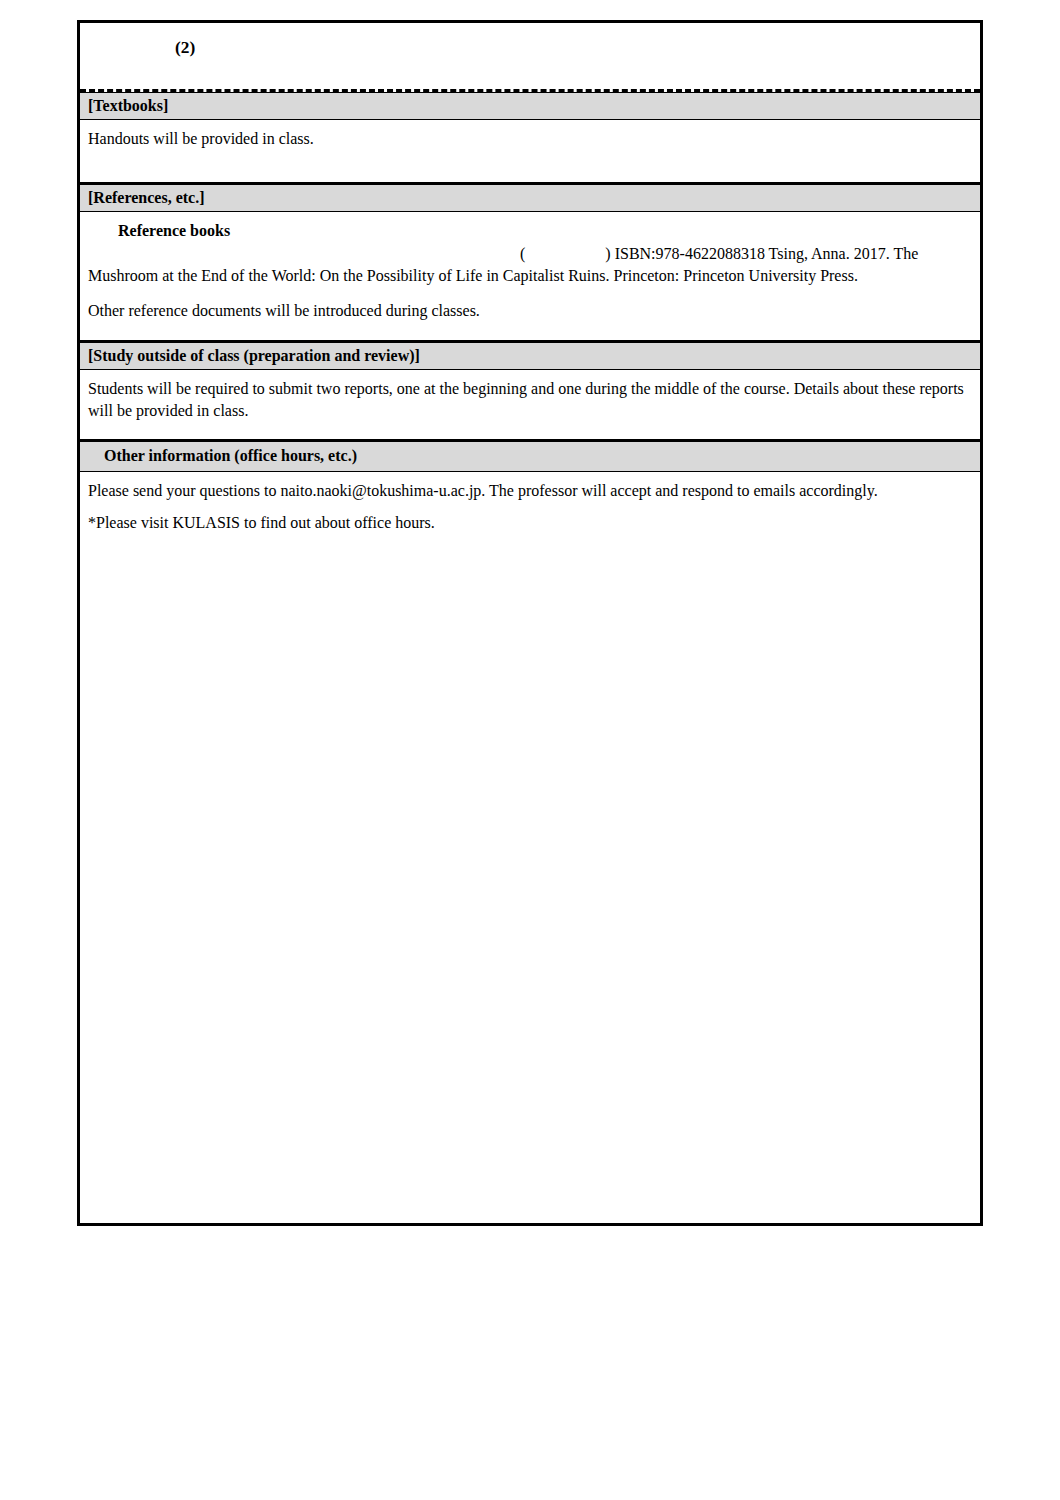(2)
[Textbooks]
Handouts will be provided in class.
[References, etc.]
　Reference books　
　　　　　　　　　　　　　　　　　　　　　　　　　　　(　　　　　) ISBN:978-4622088318 Tsing, Anna. 2017. The Mushroom at the End of the World: On the Possibility of Life in Capitalist Ruins. Princeton: Princeton University Press.
Other reference documents will be introduced during classes.
[Study outside of class (preparation and review)]
Students will be required to submit two reports, one at the beginning and one during the middle of the course. Details about these reports will be provided in class.
　Other information (office hours, etc.)　
Please send your questions to naito.naoki@tokushima-u.ac.jp. The professor will accept and respond to emails accordingly.
*Please visit KULASIS to find out about office hours.